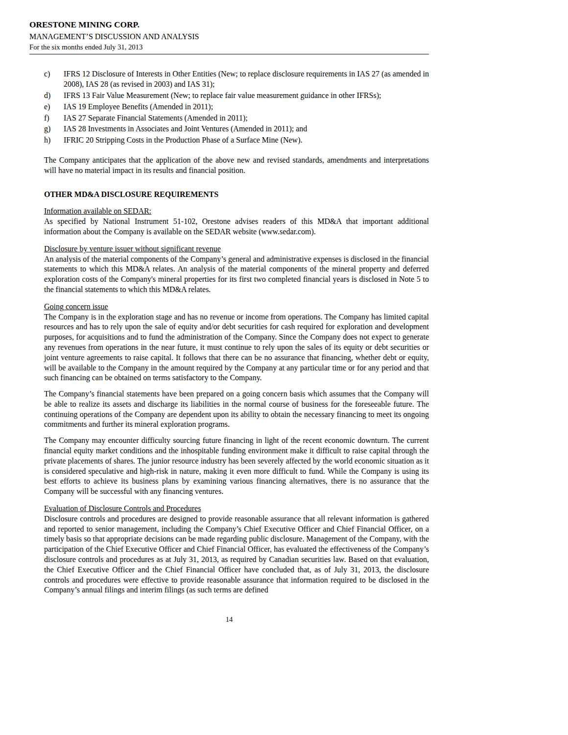ORESTONE MINING CORP.
MANAGEMENT’S DISCUSSION AND ANALYSIS
For the six months ended July 31, 2013
c) IFRS 12 Disclosure of Interests in Other Entities (New; to replace disclosure requirements in IAS 27 (as amended in 2008), IAS 28 (as revised in 2003) and IAS 31);
d) IFRS 13 Fair Value Measurement (New; to replace fair value measurement guidance in other IFRSs);
e) IAS 19 Employee Benefits (Amended in 2011);
f) IAS 27 Separate Financial Statements (Amended in 2011);
g) IAS 28 Investments in Associates and Joint Ventures (Amended in 2011); and
h) IFRIC 20 Stripping Costs in the Production Phase of a Surface Mine (New).
The Company anticipates that the application of the above new and revised standards, amendments and interpretations will have no material impact in its results and financial position.
OTHER MD&A DISCLOSURE REQUIREMENTS
Information available on SEDAR:
As specified by National Instrument 51-102, Orestone advises readers of this MD&A that important additional information about the Company is available on the SEDAR website (www.sedar.com).
Disclosure by venture issuer without significant revenue
An analysis of the material components of the Company’s general and administrative expenses is disclosed in the financial statements to which this MD&A relates. An analysis of the material components of the mineral property and deferred exploration costs of the Company's mineral properties for its first two completed financial years is disclosed in Note 5 to the financial statements to which this MD&A relates.
Going concern issue
The Company is in the exploration stage and has no revenue or income from operations. The Company has limited capital resources and has to rely upon the sale of equity and/or debt securities for cash required for exploration and development purposes, for acquisitions and to fund the administration of the Company. Since the Company does not expect to generate any revenues from operations in the near future, it must continue to rely upon the sales of its equity or debt securities or joint venture agreements to raise capital. It follows that there can be no assurance that financing, whether debt or equity, will be available to the Company in the amount required by the Company at any particular time or for any period and that such financing can be obtained on terms satisfactory to the Company.
The Company’s financial statements have been prepared on a going concern basis which assumes that the Company will be able to realize its assets and discharge its liabilities in the normal course of business for the foreseeable future. The continuing operations of the Company are dependent upon its ability to obtain the necessary financing to meet its ongoing commitments and further its mineral exploration programs.
The Company may encounter difficulty sourcing future financing in light of the recent economic downturn. The current financial equity market conditions and the inhospitable funding environment make it difficult to raise capital through the private placements of shares. The junior resource industry has been severely affected by the world economic situation as it is considered speculative and high-risk in nature, making it even more difficult to fund. While the Company is using its best efforts to achieve its business plans by examining various financing alternatives, there is no assurance that the Company will be successful with any financing ventures.
Evaluation of Disclosure Controls and Procedures
Disclosure controls and procedures are designed to provide reasonable assurance that all relevant information is gathered and reported to senior management, including the Company’s Chief Executive Officer and Chief Financial Officer, on a timely basis so that appropriate decisions can be made regarding public disclosure. Management of the Company, with the participation of the Chief Executive Officer and Chief Financial Officer, has evaluated the effectiveness of the Company’s disclosure controls and procedures as at July 31, 2013, as required by Canadian securities law. Based on that evaluation, the Chief Executive Officer and the Chief Financial Officer have concluded that, as of July 31, 2013, the disclosure controls and procedures were effective to provide reasonable assurance that information required to be disclosed in the Company’s annual filings and interim filings (as such terms are defined
14